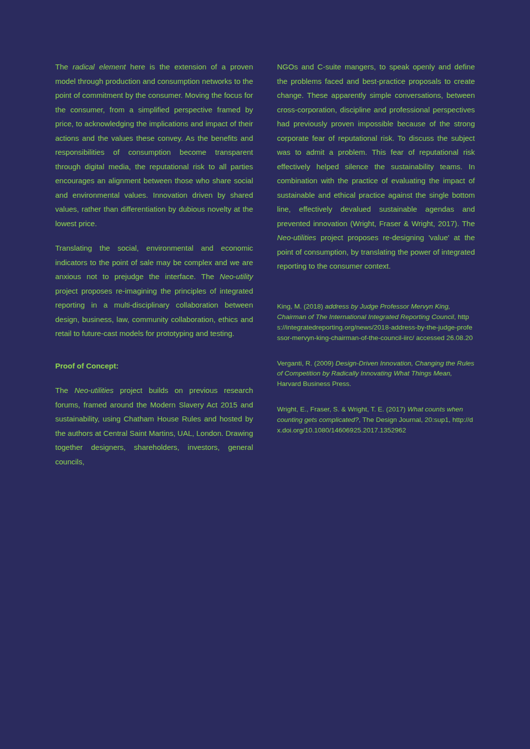The radical element here is the extension of a proven model through production and consumption networks to the point of commitment by the consumer. Moving the focus for the consumer, from a simplified perspective framed by price, to acknowledging the implications and impact of their actions and the values these convey. As the benefits and responsibilities of consumption become transparent through digital media, the reputational risk to all parties encourages an alignment between those who share social and environmental values. Innovation driven by shared values, rather than differentiation by dubious novelty at the lowest price.
Translating the social, environmental and economic indicators to the point of sale may be complex and we are anxious not to prejudge the interface. The Neo-utility project proposes re-imagining the principles of integrated reporting in a multi-disciplinary collaboration between design, business, law, community collaboration, ethics and retail to future-cast models for prototyping and testing.
Proof of Concept:
The Neo-utilities project builds on previous research forums, framed around the Modern Slavery Act 2015 and sustainability, using Chatham House Rules and hosted by the authors at Central Saint Martins, UAL, London. Drawing together designers, shareholders, investors, general councils,
NGOs and C-suite mangers, to speak openly and define the problems faced and best-practice proposals to create change. These apparently simple conversations, between cross-corporation, discipline and professional perspectives had previously proven impossible because of the strong corporate fear of reputational risk. To discuss the subject was to admit a problem. This fear of reputational risk effectively helped silence the sustainability teams. In combination with the practice of evaluating the impact of sustainable and ethical practice against the single bottom line, effectively devalued sustainable agendas and prevented innovation (Wright, Fraser & Wright, 2017). The Neo-utilities project proposes re-designing 'value' at the point of consumption, by translating the power of integrated reporting to the consumer context.
King, M. (2018) address by Judge Professor Mervyn King, Chairman of The International Integrated Reporting Council, https://integratedreporting.org/news/2018-address-by-the-judge-professor-mervyn-king-chairman-of-the-council-iirc/ accessed 26.08.20
Verganti, R. (2009) Design-Driven Innovation, Changing the Rules of Competition by Radically Innovating What Things Mean, Harvard Business Press.
Wright, E., Fraser, S. & Wright, T. E. (2017) What counts when counting gets complicated?, The Design Journal, 20:sup1, http://dx.doi.org/10.1080/14606925.2017.1352962